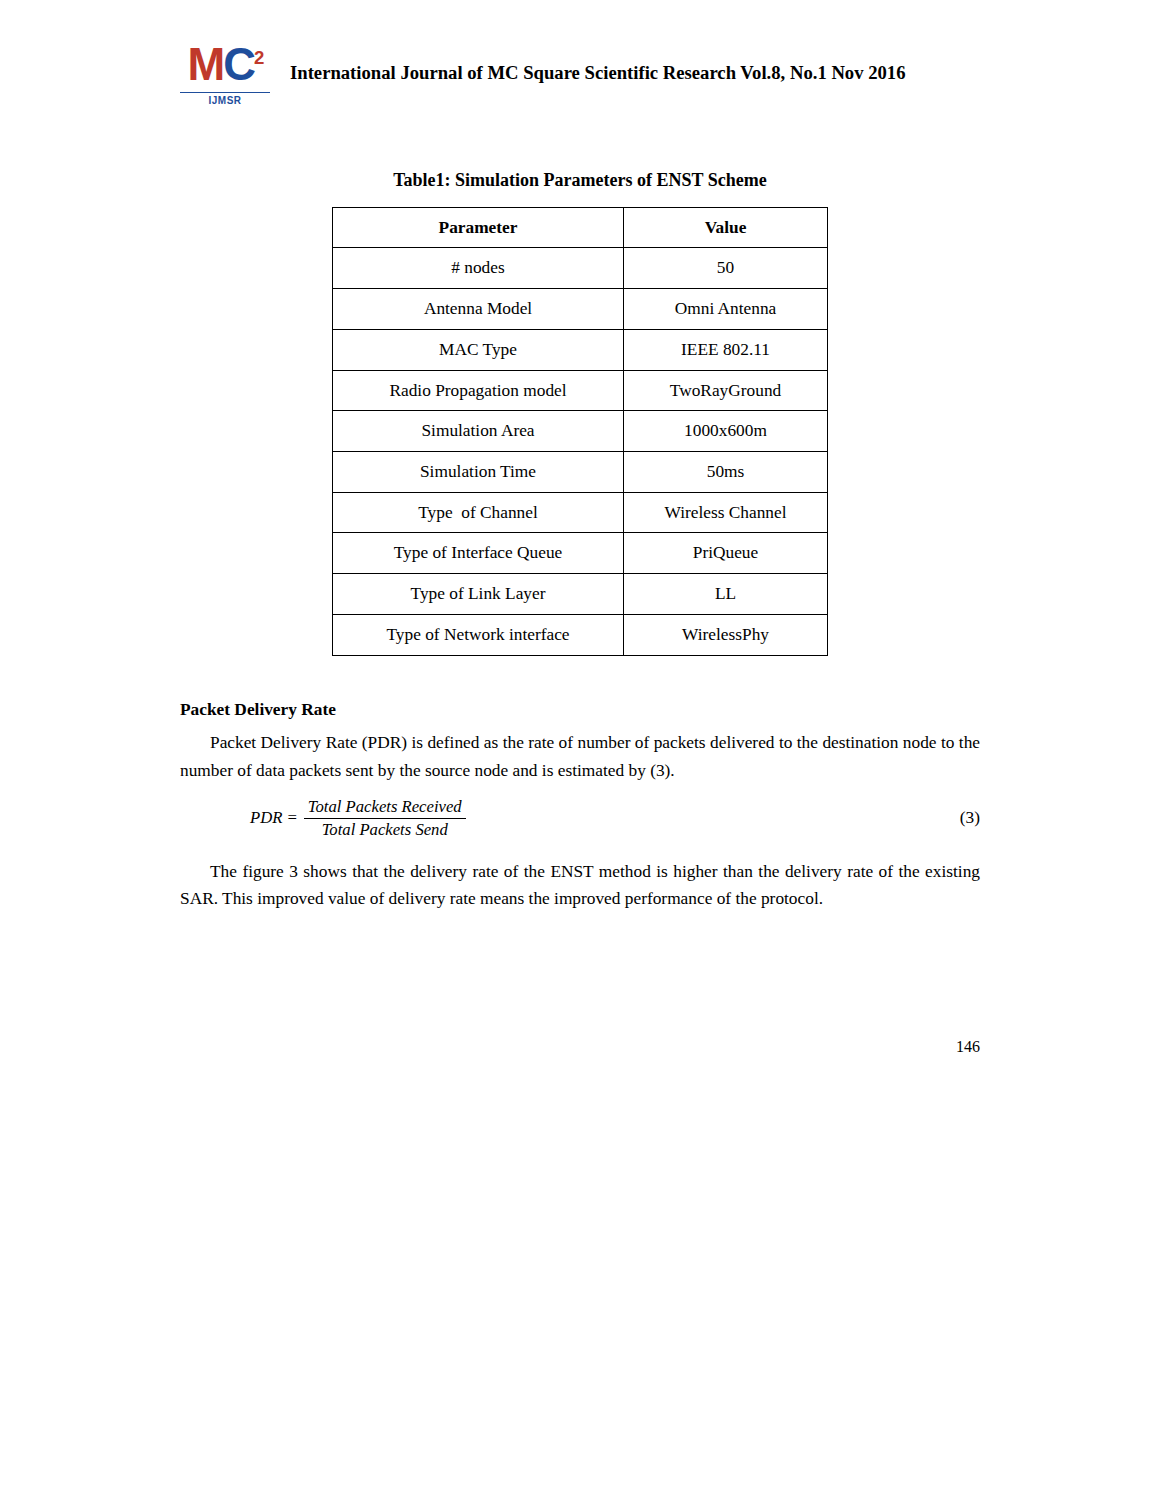MC 2
IJMSR
International Journal of MC Square Scientific Research Vol.8, No.1 Nov 2016
Table1: Simulation Parameters of ENST Scheme
| Parameter | Value |
| --- | --- |
| # nodes | 50 |
| Antenna Model | Omni Antenna |
| MAC Type | IEEE 802.11 |
| Radio Propagation model | TwoRayGround |
| Simulation Area | 1000x600m |
| Simulation Time | 50ms |
| Type of Channel | Wireless Channel |
| Type of Interface Queue | PriQueue |
| Type of Link Layer | LL |
| Type of Network interface | WirelessPhy |
Packet Delivery Rate
Packet Delivery Rate (PDR) is defined as the rate of number of packets delivered to the destination node to the number of data packets sent by the source node and is estimated by (3).
PDR = Total Packets Received Total Packets Send (3)
The figure 3 shows that the delivery rate of the ENST method is higher than the delivery rate of the existing SAR. This improved value of delivery rate means the improved performance of the protocol.
146